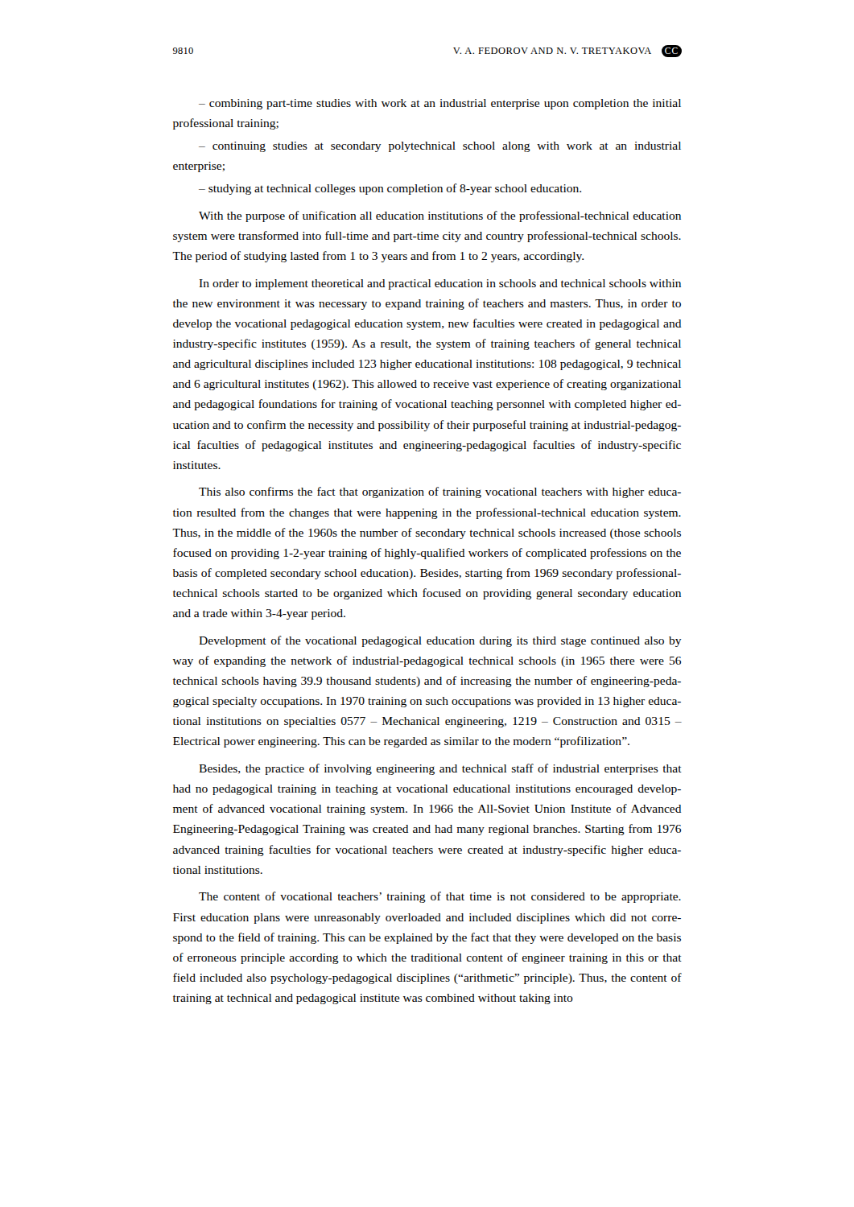9810
V. A. Fedorov and N. V. Tretyakova
CC
– combining part-time studies with work at an industrial enterprise upon completion the initial professional training;
– continuing studies at secondary polytechnical school along with work at an industrial enterprise;
– studying at technical colleges upon completion of 8-year school education.
With the purpose of unification all education institutions of the professional-technical education system were transformed into full-time and part-time city and country professional-technical schools. The period of studying lasted from 1 to 3 years and from 1 to 2 years, accordingly.
In order to implement theoretical and practical education in schools and technical schools within the new environment it was necessary to expand training of teachers and masters. Thus, in order to develop the vocational pedagogical education system, new faculties were created in pedagogical and industry-specific institutes (1959). As a result, the system of training teachers of general technical and agricultural disciplines included 123 higher educational institutions: 108 pedagogical, 9 technical and 6 agricultural institutes (1962). This allowed to receive vast experience of creating organizational and pedagogical foundations for training of vocational teaching personnel with completed higher education and to confirm the necessity and possibility of their purposeful training at industrial-pedagogical faculties of pedagogical institutes and engineering-pedagogical faculties of industry-specific institutes.
This also confirms the fact that organization of training vocational teachers with higher education resulted from the changes that were happening in the professional-technical education system. Thus, in the middle of the 1960s the number of secondary technical schools increased (those schools focused on providing 1-2-year training of highly-qualified workers of complicated professions on the basis of completed secondary school education). Besides, starting from 1969 secondary professional-technical schools started to be organized which focused on providing general secondary education and a trade within 3-4-year period.
Development of the vocational pedagogical education during its third stage continued also by way of expanding the network of industrial-pedagogical technical schools (in 1965 there were 56 technical schools having 39.9 thousand students) and of increasing the number of engineering-pedagogical specialty occupations. In 1970 training on such occupations was provided in 13 higher educational institutions on specialties 0577 – Mechanical engineering, 1219 – Construction and 0315 – Electrical power engineering. This can be regarded as similar to the modern “profilization”.
Besides, the practice of involving engineering and technical staff of industrial enterprises that had no pedagogical training in teaching at vocational educational institutions encouraged development of advanced vocational training system. In 1966 the All-Soviet Union Institute of Advanced Engineering-Pedagogical Training was created and had many regional branches. Starting from 1976 advanced training faculties for vocational teachers were created at industry-specific higher educational institutions.
The content of vocational teachers’ training of that time is not considered to be appropriate. First education plans were unreasonably overloaded and included disciplines which did not correspond to the field of training. This can be explained by the fact that they were developed on the basis of erroneous principle according to which the traditional content of engineer training in this or that field included also psychology-pedagogical disciplines (“arithmetic” principle). Thus, the content of training at technical and pedagogical institute was combined without taking into